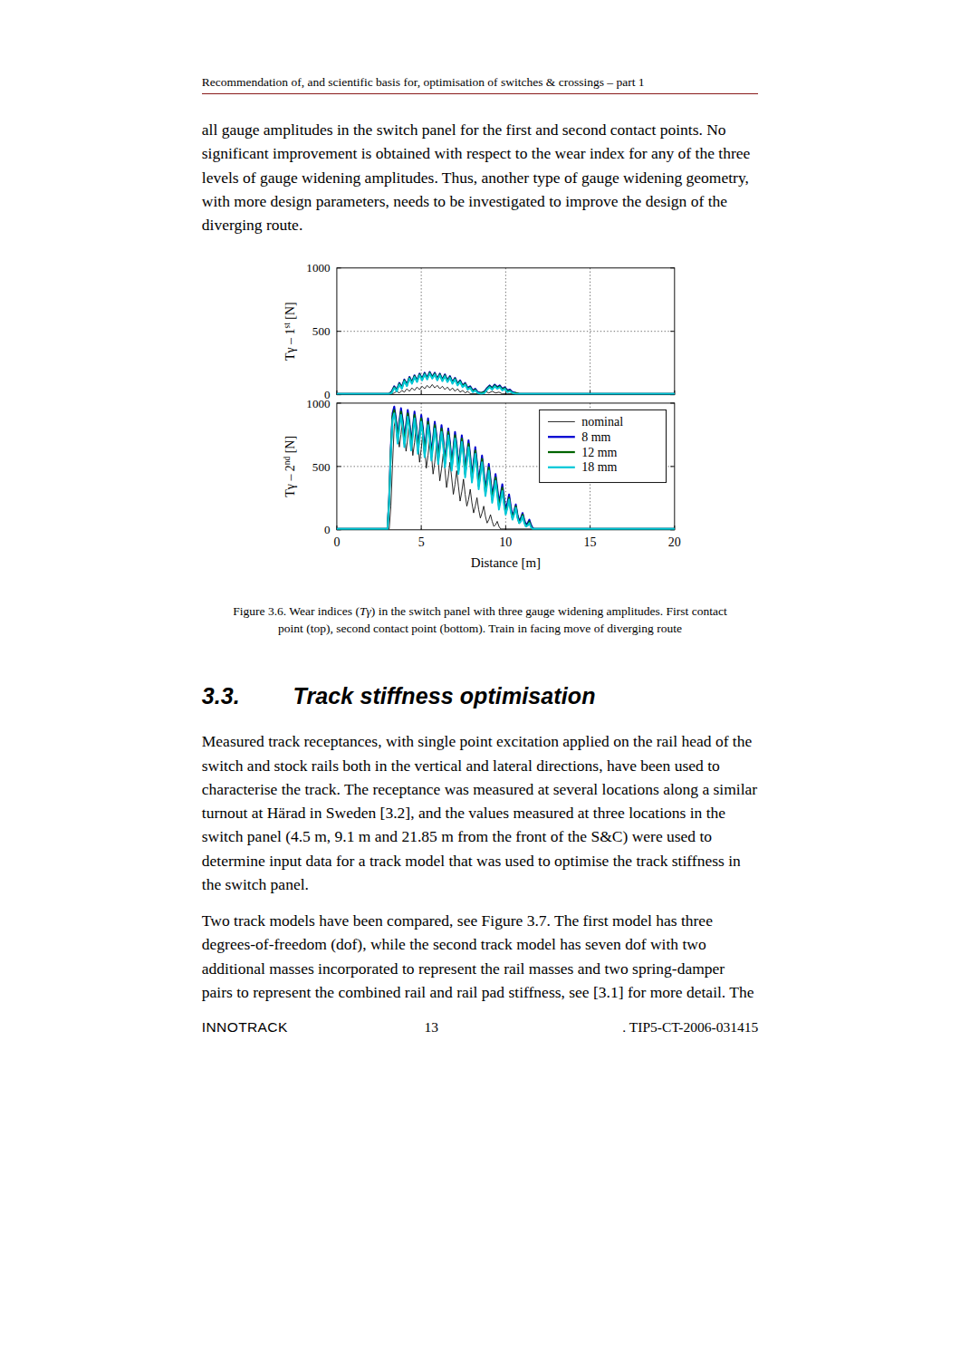Recommendation of, and scientific basis for, optimisation of switches & crossings – part 1
all gauge amplitudes in the switch panel for the first and second contact points. No significant improvement is obtained with respect to the wear index for any of the three levels of gauge widening amplitudes. Thus, another type of gauge widening geometry, with more design parameters, needs to be investigated to improve the design of the diverging route.
1000 500 0 Tγ – 1st [N] 1000 500 0 Tγ – 2nd [N] nominal 8 mm 12 mm 18 mm 0 5 10 15 20 Distance [m]
Figure 3.6. Wear indices (Tγ) in the switch panel with three gauge widening amplitudes. First contact point (top), second contact point (bottom). Train in facing move of diverging route
3.3. Track stiffness optimisation
Measured track receptances, with single point excitation applied on the rail head of the switch and stock rails both in the vertical and lateral directions, have been used to characterise the track. The receptance was measured at several locations along a similar turnout at Härad in Sweden [3.2], and the values measured at three locations in the switch panel (4.5 m, 9.1 m and 21.85 m from the front of the S&C) were used to determine input data for a track model that was used to optimise the track stiffness in the switch panel.
Two track models have been compared, see Figure 3.7. The first model has three degrees-of-freedom (dof), while the second track model has seven dof with two additional masses incorporated to represent the rail masses and two spring-damper pairs to represent the combined rail and rail pad stiffness, see [3.1] for more detail. The
INNOTRACK 13 . TIP5-CT-2006-031415